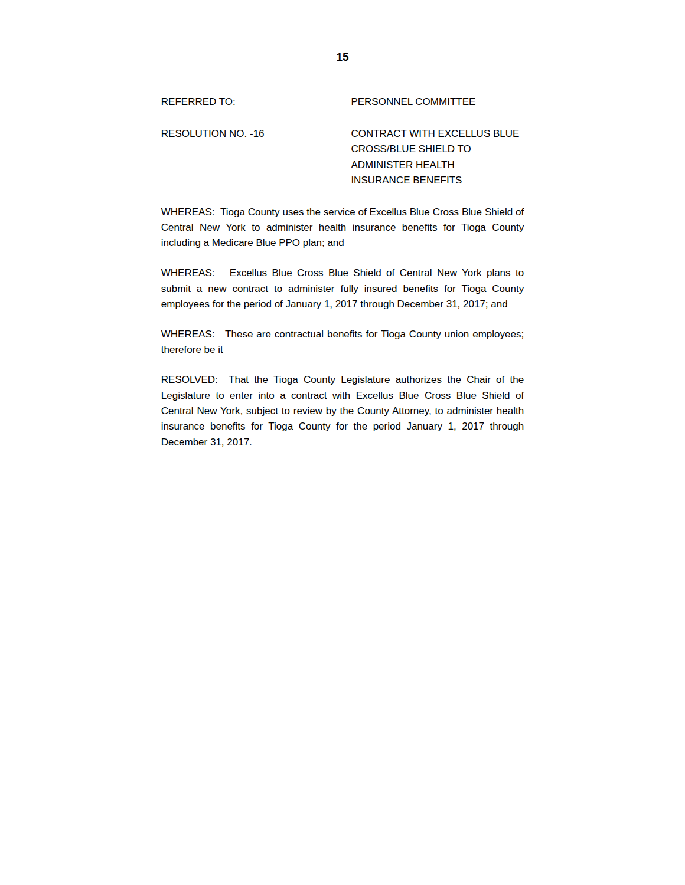15
REFERRED TO:
PERSONNEL COMMITTEE
RESOLUTION NO. -16
CONTRACT WITH EXCELLUS BLUE
CROSS/BLUE SHIELD TO ADMINISTER HEALTH
INSURANCE BENEFITS
WHEREAS: Tioga County uses the service of Excellus Blue Cross Blue Shield of Central New York to administer health insurance benefits for Tioga County including a Medicare Blue PPO plan; and
WHEREAS: Excellus Blue Cross Blue Shield of Central New York plans to submit a new contract to administer fully insured benefits for Tioga County employees for the period of January 1, 2017 through December 31, 2017; and
WHEREAS: These are contractual benefits for Tioga County union employees; therefore be it
RESOLVED: That the Tioga County Legislature authorizes the Chair of the Legislature to enter into a contract with Excellus Blue Cross Blue Shield of Central New York, subject to review by the County Attorney, to administer health insurance benefits for Tioga County for the period January 1, 2017 through December 31, 2017.